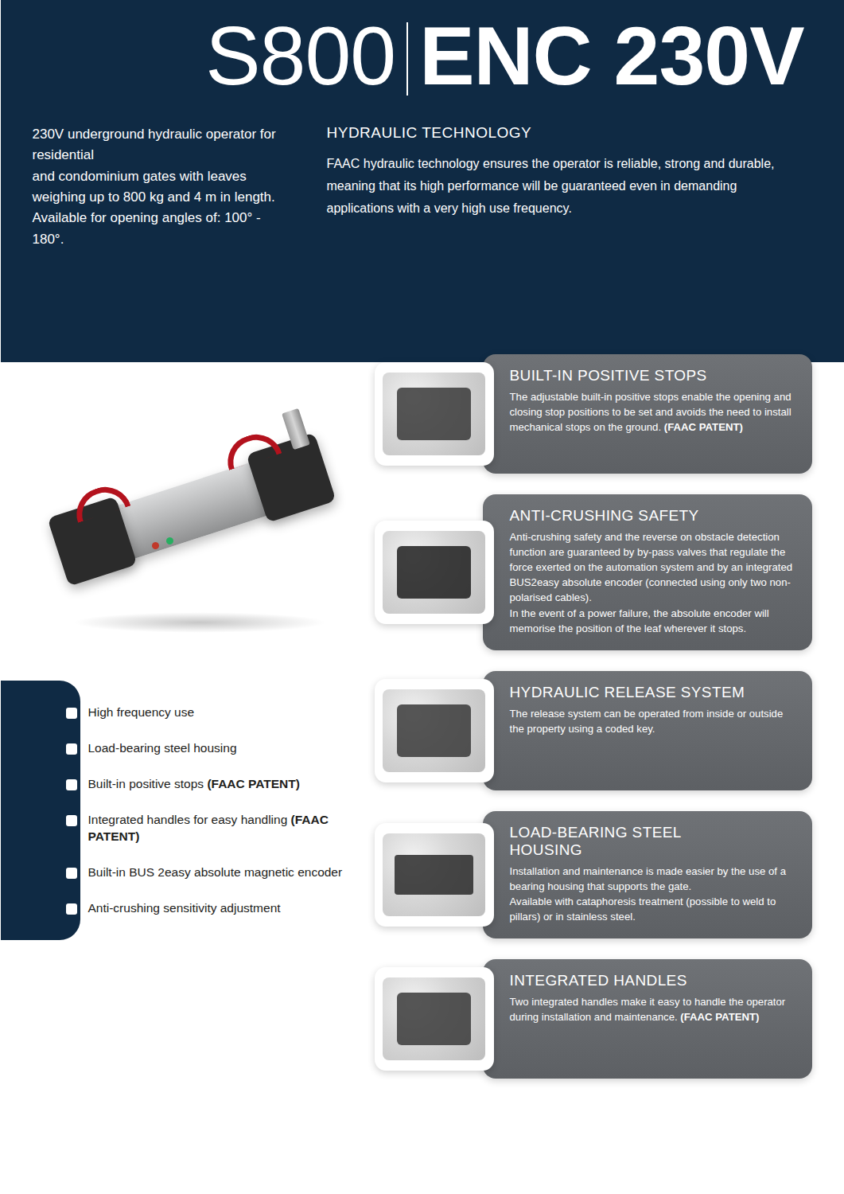S800 ENC 230V
230V underground hydraulic operator for residential
and condominium gates with leaves weighing up to 800 kg and 4 m in length.
Available for opening angles of: 100° - 180°.
Hydraulic technology
FAAC hydraulic technology ensures the operator is reliable, strong and durable, meaning that its high performance will be guaranteed even in demanding applications with a very high use frequency.
High frequency use
Load-bearing steel housing
Built-in positive stops (FAAC PATENT)
Integrated handles for easy handling (FAAC PATENT)
Built-in BUS 2easy absolute magnetic encoder
Anti-crushing sensitivity adjustment
Built-in positive stops
The adjustable built-in positive stops enable the opening and closing stop positions to be set and avoids the need to install mechanical stops on the ground. (FAAC PATENT)
Anti-crushing safety
Anti-crushing safety and the reverse on obstacle detection function are guaranteed by by-pass valves that regulate the force exerted on the automation system and by an integrated BUS2easy absolute encoder (connected using only two non-polarised cables).
In the event of a power failure, the absolute encoder will memorise the position of the leaf wherever it stops.
Hydraulic release system
The release system can be operated from inside or outside the property using a coded key.
Load-bearing steel
housing
Installation and maintenance is made easier by the use of a bearing housing that supports the gate.
Available with cataphoresis treatment (possible to weld to pillars) or in stainless steel.
Integrated handles
Two integrated handles make it easy to handle the operator during installation and maintenance. (FAAC PATENT)